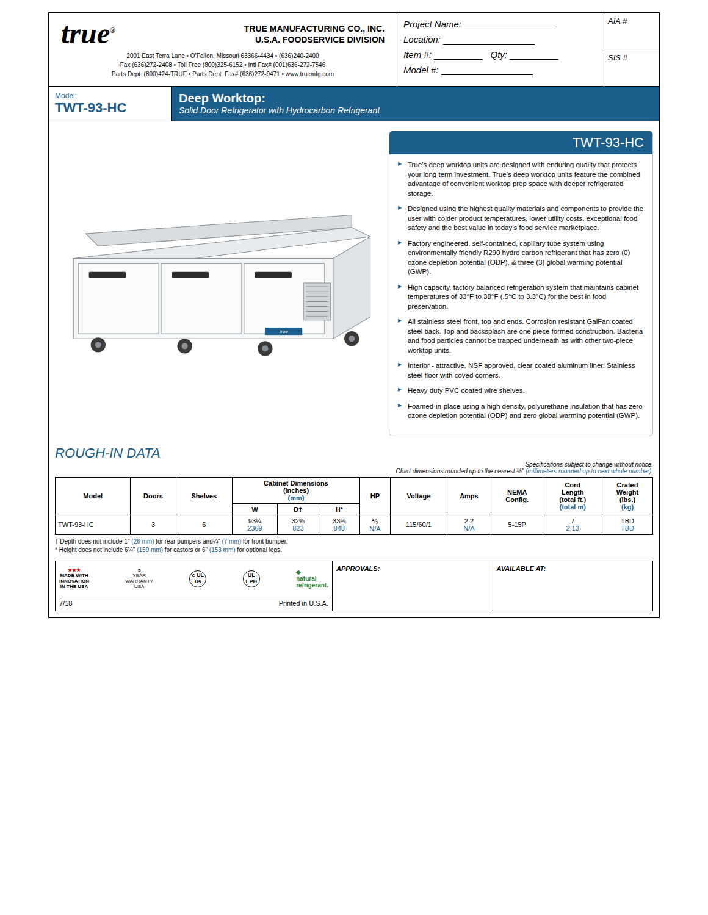true®
TRUE MANUFACTURING CO., INC.
U.S.A. FOODSERVICE DIVISION
2001 East Terra Lane • O’Fallon, Missouri 63366-4434 • (636)240-2400
Fax (636)272-2408 • Toll Free (800)325-6152 • Intl Fax# (001)636-272-7546
Parts Dept. (800)424-TRUE • Parts Dept. Fax# (636)272-9471 • www.truemfg.com
Project Name:
Location:
Item #: Qty:
Model #:
AIA #
SIS #
Model:
TWT-93-HC
Deep Worktop:
Solid Door Refrigerator with Hydrocarbon Refrigerant
true
TWT-93-HC
True’s deep worktop units are designed with enduring quality that protects your long term investment. True’s deep worktop units feature the combined advantage of convenient worktop prep space with deeper refrigerated storage.
Designed using the highest quality materials and components to provide the user with colder product temperatures, lower utility costs, exceptional food safety and the best value in today’s food service marketplace.
Factory engineered, self-contained, capillary tube system using environmentally friendly R290 hydro carbon refrigerant that has zero (0) ozone depletion potential (ODP), & three (3) global warming potential (GWP).
High capacity, factory balanced refrigeration system that maintains cabinet temperatures of 33°F to 38°F (.5°C to 3.3°C) for the best in food preservation.
All stainless steel front, top and ends. Corrosion resistant GalFan coated steel back. Top and backsplash are one piece formed construction. Bacteria and food particles cannot be trapped underneath as with other two-piece worktop units.
Interior - attractive, NSF approved, clear coated aluminum liner. Stainless steel floor with coved corners.
Heavy duty PVC coated wire shelves.
Foamed-in-place using a high density, polyurethane insulation that has zero ozone depletion potential (ODP) and zero global warming potential (GWP).
ROUGH-IN DATA
Specifications subject to change without notice.
Chart dimensions rounded up to the nearest ⅛" (millimeters rounded up to next whole number).
| Model | Doors | Shelves | Cabinet Dimensions (inches) (mm) | HP | Voltage | Amps | NEMA Config. | Cord Length (total ft.) (total m) | Crated Weight (lbs.) (kg) |
| --- | --- | --- | --- | --- | --- | --- | --- | --- | --- |
| W | D† | H* |
| TWT-93-HC | 3 | 6 | 93¼ 2369 | 32⅜ 823 | 33⅜ 848 | ⅕ N/A | 115/60/1 | 2.2 N/A | 5-15P | 7 2.13 | TBD TBD |
† Depth does not include 1" (26 mm) for rear bumpers and¼" (7 mm) for front bumper.
* Height does not include 6¼" (159 mm) for castors or 6" (153 mm) for optional legs.
★★★
MADE WITH
INNOVATION
IN THE USA
5
YEAR
WARRANTY
USA
c UL us
UL
EPH
◈
natural
refrigerant.
7/18 Printed in U.S.A.
APPROVALS:
AVAILABLE AT: